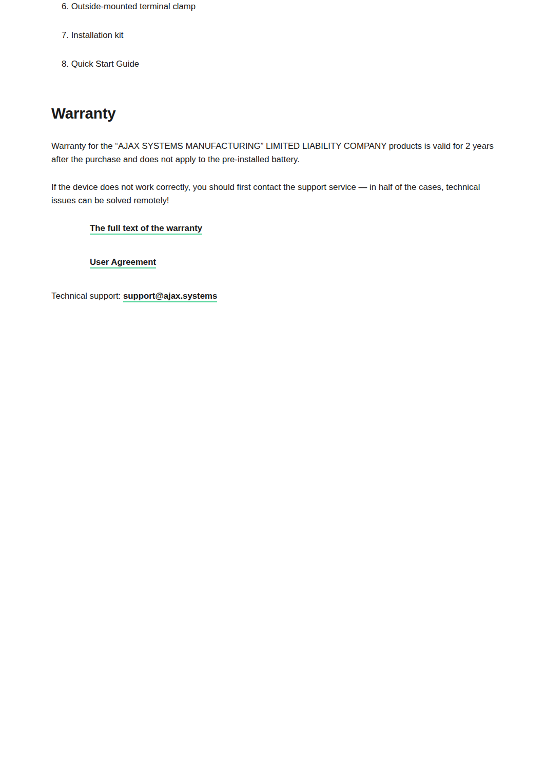6. Outside-mounted terminal clamp
7. Installation kit
8. Quick Start Guide
Warranty
Warranty for the “AJAX SYSTEMS MANUFACTURING” LIMITED LIABILITY COMPANY products is valid for 2 years after the purchase and does not apply to the pre-installed battery.
If the device does not work correctly, you should first contact the support service — in half of the cases, technical issues can be solved remotely!
The full text of the warranty
User Agreement
Technical support: support@ajax.systems